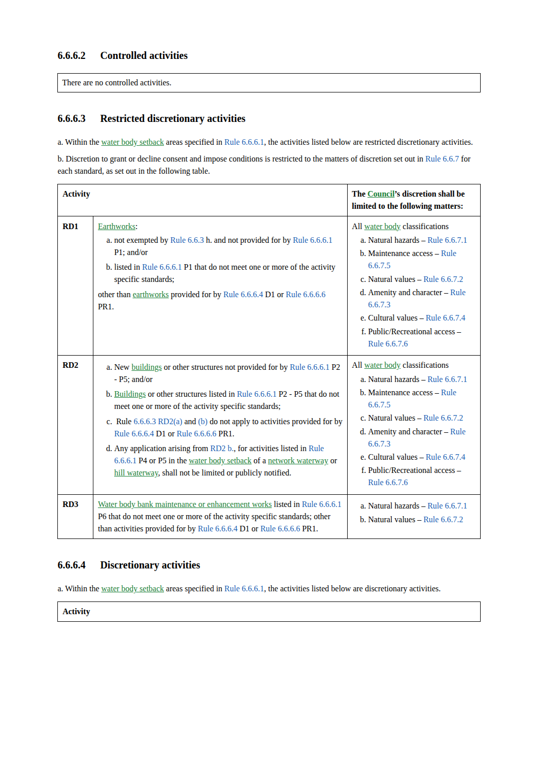6.6.6.2 Controlled activities
There are no controlled activities.
6.6.6.3 Restricted discretionary activities
a. Within the water body setback areas specified in Rule 6.6.6.1, the activities listed below are restricted discretionary activities.
b. Discretion to grant or decline consent and impose conditions is restricted to the matters of discretion set out in Rule 6.6.7 for each standard, as set out in the following table.
| Activity | The Council ’s discretion shall be limited to the following matters: |
| --- | --- |
| RD1 | Earthworks : not exempted by Rule 6.6.3 h. and not provided for by Rule 6.6.6.1 P1; and/or listed in Rule 6.6.6.1 P1 that do not meet one or more of the activity specific standards; other than earthworks provided for by Rule 6.6.6.4 D1 or Rule 6.6.6.6 PR1. | All water body classifications Natural hazards – Rule 6.6.7.1 Maintenance access – Rule 6.6.7.5 Natural values – Rule 6.6.7.2 Amenity and character – Rule 6.6.7.3 Cultural values – Rule 6.6.7.4 Public/Recreational access – Rule 6.6.7.6 |
| RD2 | New buildings or other structures not provided for by Rule 6.6.6.1 P2 - P5; and/or Buildings or other structures listed in Rule 6.6.6.1 P2 - P5 that do not meet one or more of the activity specific standards; Rule 6.6.6.3 RD2(a) and (b) do not apply to activities provided for by Rule 6.6.6.4 D1 or Rule 6.6.6.6 PR1. Any application arising from RD2 b. , for activities listed in Rule 6.6.6.1 P4 or P5 in the water body setback of a network waterway or hill waterway , shall not be limited or publicly notified. | All water body classifications Natural hazards – Rule 6.6.7.1 Maintenance access – Rule 6.6.7.5 Natural values – Rule 6.6.7.2 Amenity and character – Rule 6.6.7.3 Cultural values – Rule 6.6.7.4 Public/Recreational access – Rule 6.6.7.6 |
| RD3 | Water body bank maintenance or enhancement works listed in Rule 6.6.6.1 P6 that do not meet one or more of the activity specific standards; other than activities provided for by Rule 6.6.6.4 D1 or Rule 6.6.6.6 PR1. | Natural hazards – Rule 6.6.7.1 Natural values – Rule 6.6.7.2 |
6.6.6.4 Discretionary activities
a. Within the water body setback areas specified in Rule 6.6.6.1, the activities listed below are discretionary activities.
Activity